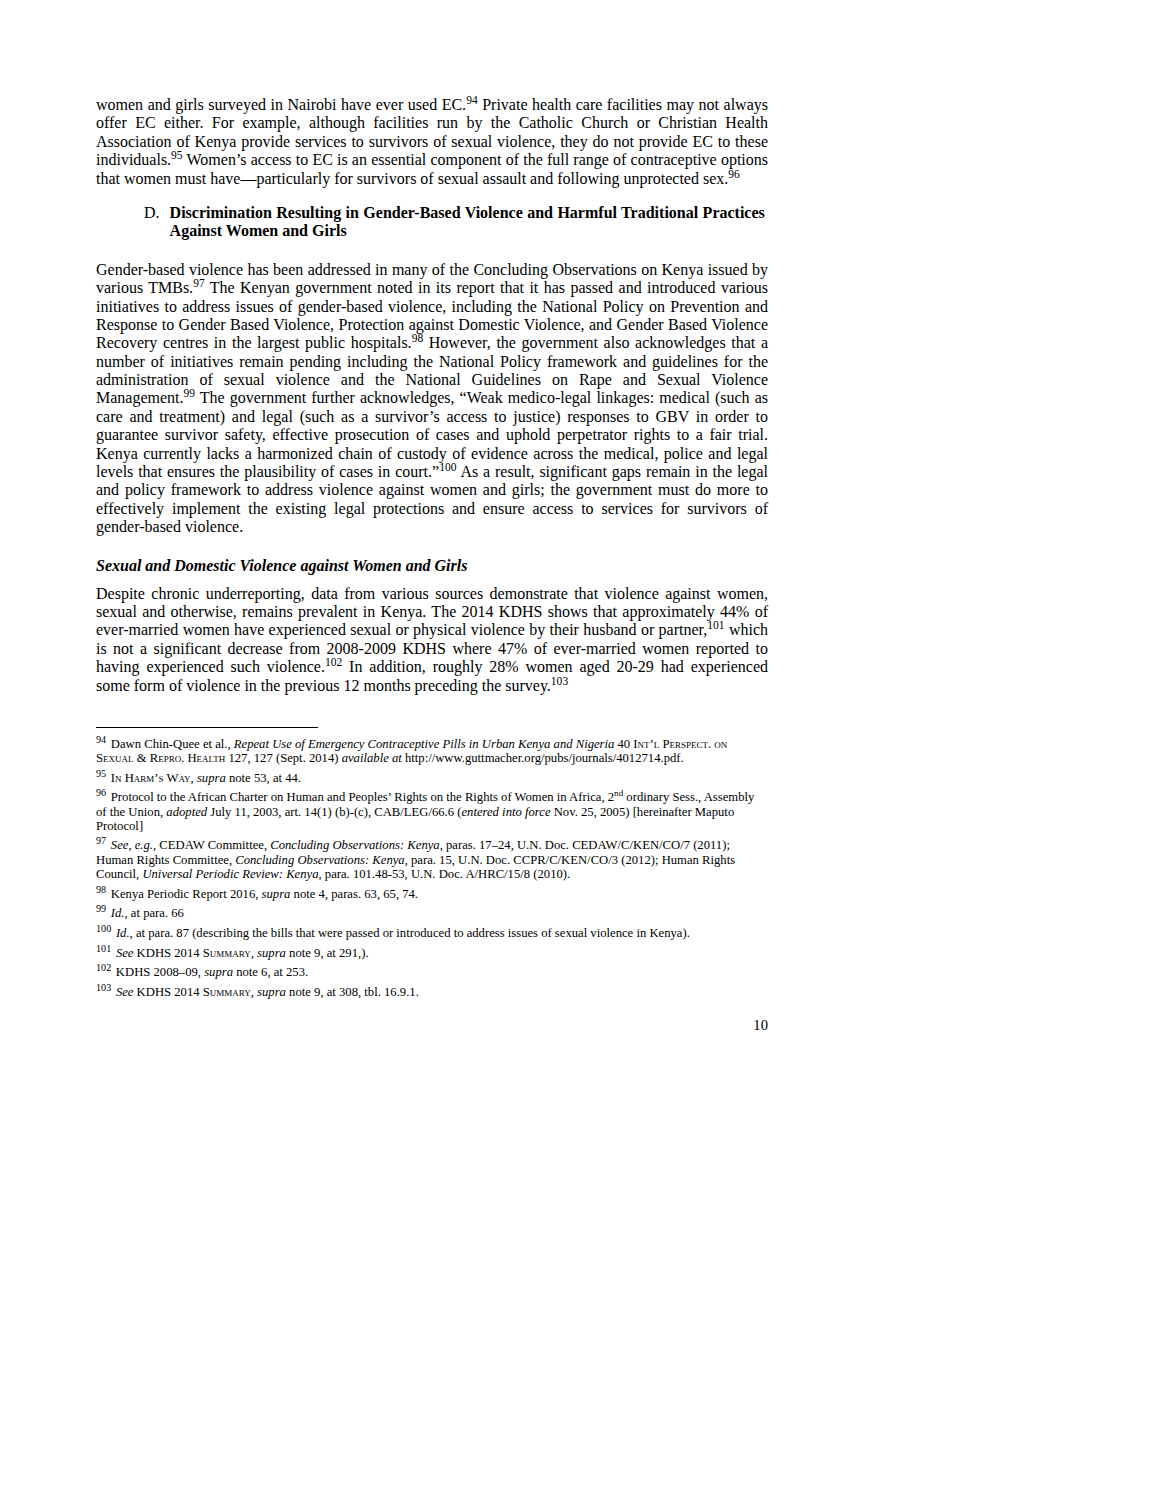women and girls surveyed in Nairobi have ever used EC.94 Private health care facilities may not always offer EC either. For example, although facilities run by the Catholic Church or Christian Health Association of Kenya provide services to survivors of sexual violence, they do not provide EC to these individuals.95 Women’s access to EC is an essential component of the full range of contraceptive options that women must have—particularly for survivors of sexual assault and following unprotected sex.96
D. Discrimination Resulting in Gender-Based Violence and Harmful Traditional Practices Against Women and Girls
Gender-based violence has been addressed in many of the Concluding Observations on Kenya issued by various TMBs.97 The Kenyan government noted in its report that it has passed and introduced various initiatives to address issues of gender-based violence, including the National Policy on Prevention and Response to Gender Based Violence, Protection against Domestic Violence, and Gender Based Violence Recovery centres in the largest public hospitals.98 However, the government also acknowledges that a number of initiatives remain pending including the National Policy framework and guidelines for the administration of sexual violence and the National Guidelines on Rape and Sexual Violence Management.99 The government further acknowledges, “Weak medico-legal linkages: medical (such as care and treatment) and legal (such as a survivor’s access to justice) responses to GBV in order to guarantee survivor safety, effective prosecution of cases and uphold perpetrator rights to a fair trial. Kenya currently lacks a harmonized chain of custody of evidence across the medical, police and legal levels that ensures the plausibility of cases in court.”100 As a result, significant gaps remain in the legal and policy framework to address violence against women and girls; the government must do more to effectively implement the existing legal protections and ensure access to services for survivors of gender-based violence.
Sexual and Domestic Violence against Women and Girls
Despite chronic underreporting, data from various sources demonstrate that violence against women, sexual and otherwise, remains prevalent in Kenya. The 2014 KDHS shows that approximately 44% of ever-married women have experienced sexual or physical violence by their husband or partner,101 which is not a significant decrease from 2008-2009 KDHS where 47% of ever-married women reported to having experienced such violence.102 In addition, roughly 28% women aged 20-29 had experienced some form of violence in the previous 12 months preceding the survey.103
94 Dawn Chin-Quee et al., Repeat Use of Emergency Contraceptive Pills in Urban Kenya and Nigeria 40 Int’l Perspect. on Sexual & Repro. Health 127, 127 (Sept. 2014) available at http://www.guttmacher.org/pubs/journals/4012714.pdf.
95 In Harm’s Way, supra note 53, at 44.
96 Protocol to the African Charter on Human and Peoples’ Rights on the Rights of Women in Africa, 2nd ordinary Sess., Assembly of the Union, adopted July 11, 2003, art. 14(1) (b)-(c), CAB/LEG/66.6 (entered into force Nov. 25, 2005) [hereinafter Maputo Protocol]
97 See, e.g., CEDAW Committee, Concluding Observations: Kenya, paras. 17–24, U.N. Doc. CEDAW/C/KEN/CO/7 (2011); Human Rights Committee, Concluding Observations: Kenya, para. 15, U.N. Doc. CCPR/C/KEN/CO/3 (2012); Human Rights Council, Universal Periodic Review: Kenya, para. 101.48-53, U.N. Doc. A/HRC/15/8 (2010).
98 Kenya Periodic Report 2016, supra note 4, paras. 63, 65, 74.
99 Id., at para. 66
100 Id., at para. 87 (describing the bills that were passed or introduced to address issues of sexual violence in Kenya).
101 See KDHS 2014 Summary, supra note 9, at 291,).
102 KDHS 2008–09, supra note 6, at 253.
103 See KDHS 2014 Summary, supra note 9, at 308, tbl. 16.9.1.
10